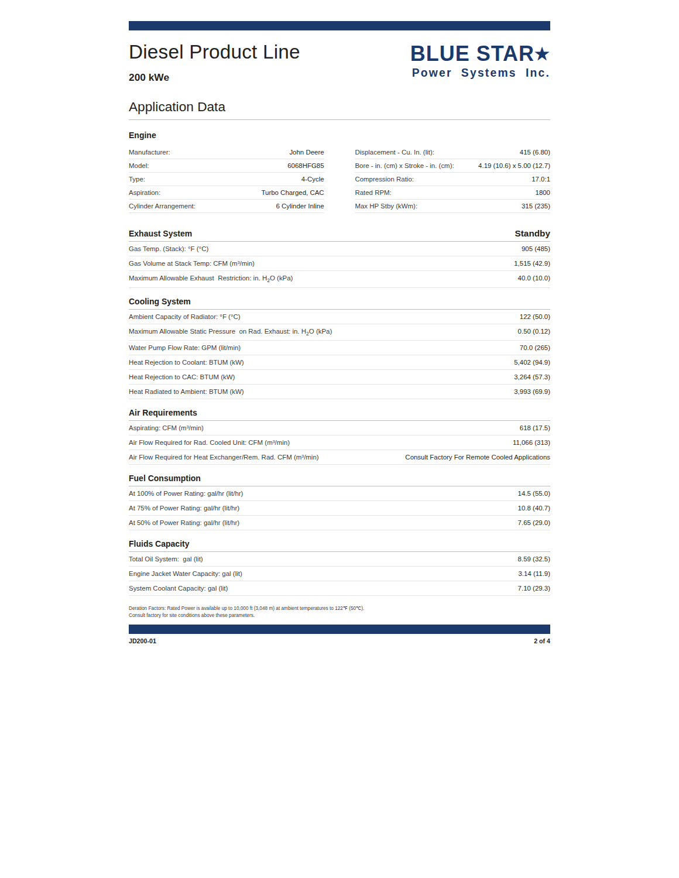Diesel Product Line
200 kWe
BLUE STAR★
Power Systems Inc.
Application Data
Engine
Manufacturer: John Deere
Model: 6068HFG85
Type: 4-Cycle
Aspiration: Turbo Charged, CAC
Cylinder Arrangement: 6 Cylinder Inline
Engine
Displacement - Cu. In. (lit): 415 (6.80)
Bore - in. (cm) x Stroke - in. (cm): 4.19 (10.6) x 5.00 (12.7)
Compression Ratio: 17.0:1
Rated RPM: 1800
Max HP Stby (kWm): 315 (235)
Exhaust System Standby
Gas Temp. (Stack): °F (°C) 905 (485)
Gas Volume at Stack Temp: CFM (m³/min) 1,515 (42.9)
Maximum Allowable Exhaust Restriction: in. H2O (kPa) 40.0 (10.0)
Cooling System
Ambient Capacity of Radiator: °F (°C) 122 (50.0)
Maximum Allowable Static Pressure on Rad. Exhaust: in. H2O (kPa) 0.50 (0.12)
Water Pump Flow Rate: GPM (lit/min) 70.0 (265)
Heat Rejection to Coolant: BTUM (kW) 5,402 (94.9)
Heat Rejection to CAC: BTUM (kW) 3,264 (57.3)
Heat Radiated to Ambient: BTUM (kW) 3,993 (69.9)
Air Requirements
Aspirating: CFM (m³/min) 618 (17.5)
Air Flow Required for Rad. Cooled Unit: CFM (m³/min) 11,066 (313)
Air Flow Required for Heat Exchanger/Rem. Rad. CFM (m³/min) Consult Factory For Remote Cooled Applications
Fuel Consumption
At 100% of Power Rating: gal/hr (lit/hr) 14.5 (55.0)
At 75% of Power Rating: gal/hr (lit/hr) 10.8 (40.7)
At 50% of Power Rating: gal/hr (lit/hr) 7.65 (29.0)
Fluids Capacity
Total Oil System: gal (lit) 8.59 (32.5)
Engine Jacket Water Capacity: gal (lit) 3.14 (11.9)
System Coolant Capacity: gal (lit) 7.10 (29.3)
Deration Factors: Rated Power is available up to 10,000 ft (3,048 m) at ambient temperatures to 122℉ (50℃).
Consult factory for site conditions above these parameters.
JD200-01 2 of 4